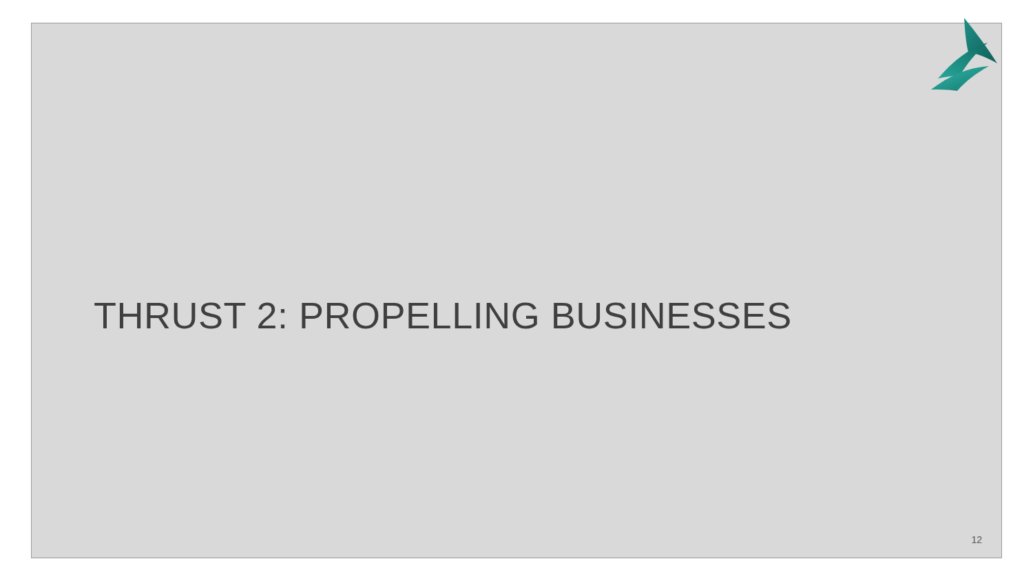THRUST 2: PROPELLING BUSINESSES
12